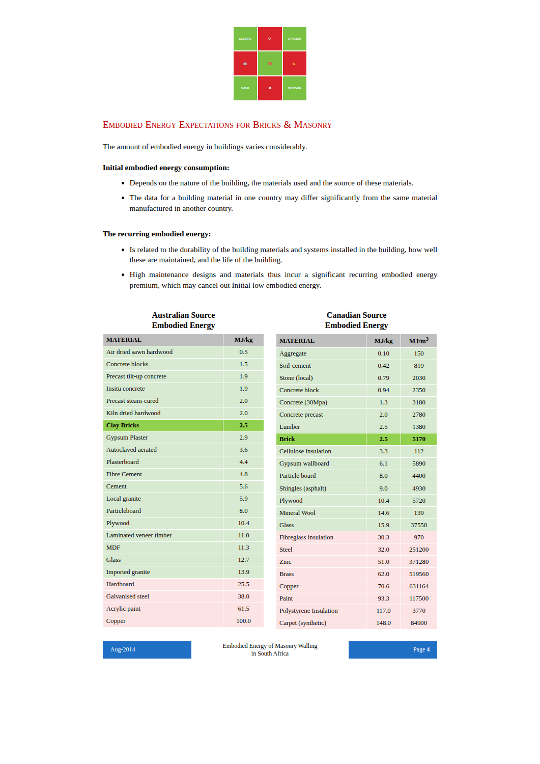SECURE
🛡
STYLISH
🏢
🧱
📐
SAVE
♻
SUSTAIN
Embodied Energy Expectations for Bricks & Masonry
The amount of embodied energy in buildings varies considerably.
Initial embodied energy consumption:
Depends on the nature of the building, the materials used and the source of these materials.
The data for a building material in one country may differ significantly from the same material manufactured in another country.
The recurring embodied energy:
Is related to the durability of the building materials and systems installed in the building, how well these are maintained, and the life of the building.
High maintenance designs and materials thus incur a significant recurring embodied energy premium, which may cancel out Initial low embodied energy.
Australian Source
Embodied Energy
| MATERIAL | MJ/kg |
| --- | --- |
| Air dried sawn hardwood | 0.5 |
| Concrete blocks | 1.5 |
| Precast tilt-up concrete | 1.9 |
| Insitu concrete | 1.9 |
| Precast steam-cured | 2.0 |
| Kiln dried hardwood | 2.0 |
| Clay Bricks | 2.5 |
| Gypsum Plaster | 2.9 |
| Autoclaved aerated | 3.6 |
| Plasterboard | 4.4 |
| Fibre Cement | 4.8 |
| Cement | 5.6 |
| Local granite | 5.9 |
| Particleboard | 8.0 |
| Plywood | 10.4 |
| Laminated veneer timber | 11.0 |
| MDF | 11.3 |
| Glass | 12.7 |
| Imported granite | 13.9 |
| Hardboard | 25.5 |
| Galvanised steel | 38.0 |
| Acrylic paint | 61.5 |
| Copper | 100.0 |
Canadian Source
Embodied Energy
| MATERIAL | MJ/kg | MJ/m 3 |
| --- | --- | --- |
| Aggregate | 0.10 | 150 |
| Soil-cement | 0.42 | 819 |
| Stone (local) | 0.79 | 2030 |
| Concrete block | 0.94 | 2350 |
| Concrete (30Mpa) | 1.3 | 3180 |
| Concrete precast | 2.0 | 2780 |
| Lumber | 2.5 | 1380 |
| Brick | 2.5 | 5170 |
| Cellulose insulation | 3.3 | 112 |
| Gypsum wallboard | 6.1 | 5890 |
| Particle board | 8.0 | 4400 |
| Shingles (asphalt) | 9.0 | 4930 |
| Plywood | 10.4 | 5720 |
| Mineral Wool | 14.6 | 139 |
| Glass | 15.9 | 37550 |
| Fibreglass insulation | 30.3 | 970 |
| Steel | 32.0 | 251200 |
| Zinc | 51.0 | 371280 |
| Brass | 62.0 | 519560 |
| Copper | 70.6 | 631164 |
| Paint | 93.3 | 117500 |
| Polystyrene Insulation | 117.0 | 3770 |
| Carpet (synthetic) | 148.0 | 84900 |
Aug-2014
Embodied Energy of Masonry Walling
in South Africa
Page 4